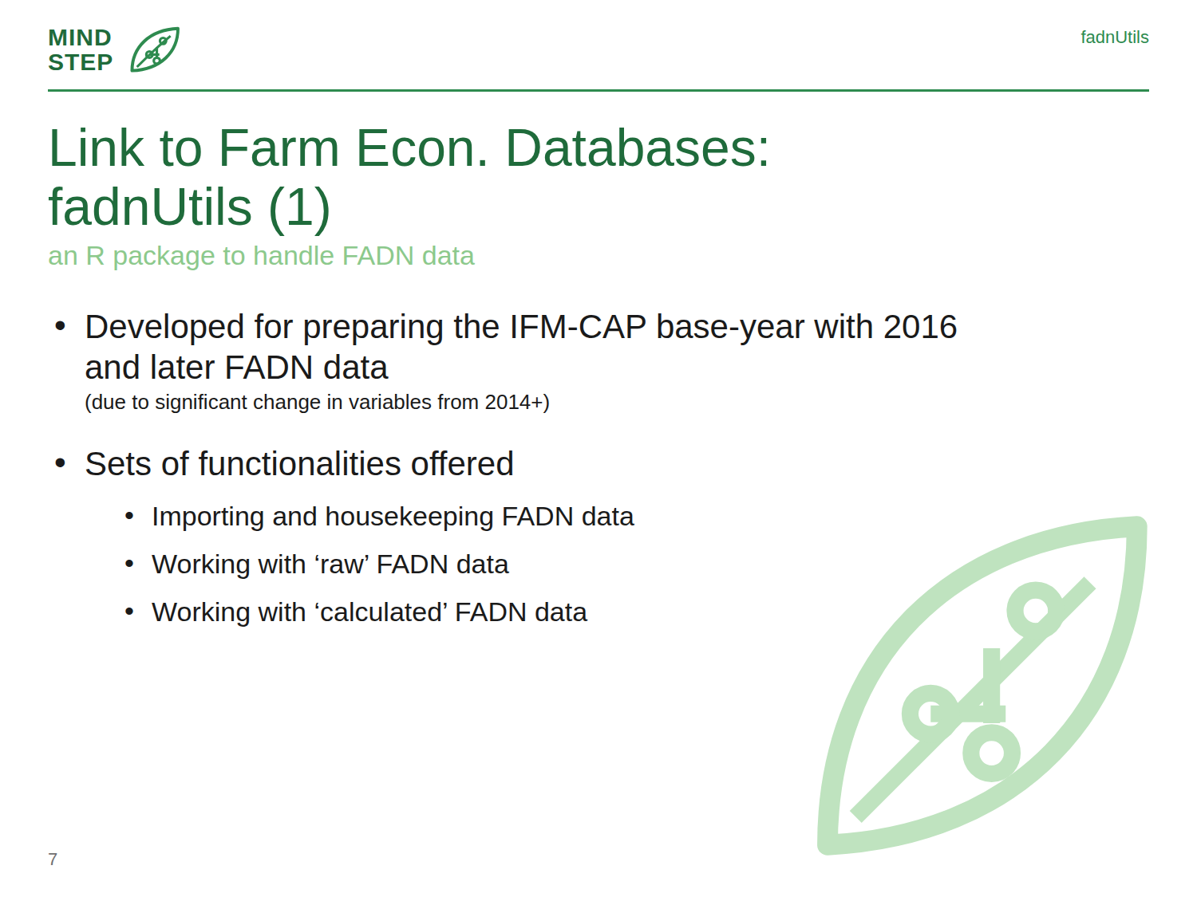MIND
STEP
fadnUtils
Link to Farm Econ. Databases: fadnUtils (1)
an R package to handle FADN data
Developed for preparing the IFM-CAP base-year with 2016 and later FADN data (due to significant change in variables from 2014+)
Sets of functionalities offered
Importing and housekeeping FADN data
Working with ‘raw’ FADN data
Working with ‘calculated’ FADN data
7